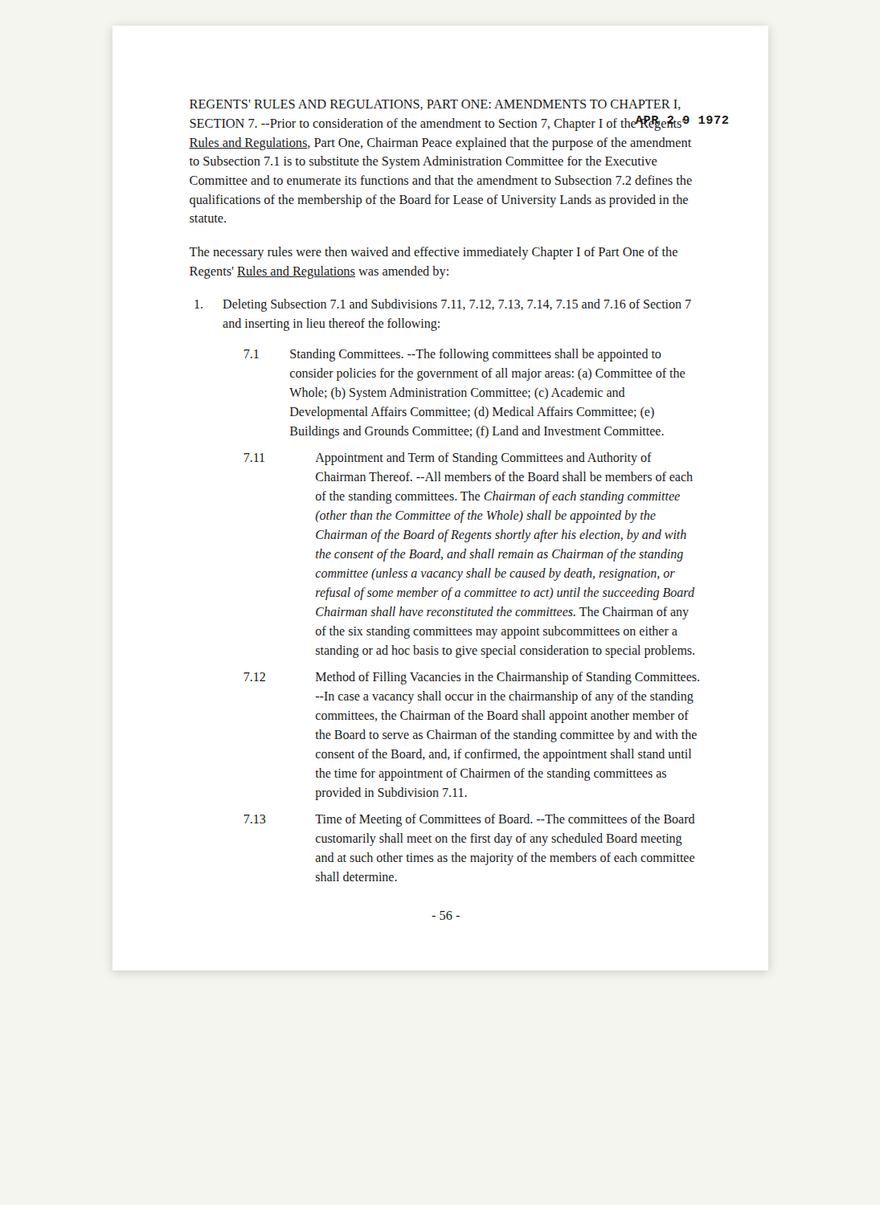APR 2 9 1972 REGENTS' RULES AND REGULATIONS, PART ONE: AMENDMENTS TO CHAPTER I, SECTION 7. --Prior to consideration of the amendment to Section 7, Chapter I of the Regents' Rules and Regulations, Part One, Chairman Peace explained that the purpose of the amendment to Subsection 7.1 is to substitute the System Administration Committee for the Executive Committee and to enumerate its functions and that the amendment to Subsection 7.2 defines the qualifications of the membership of the Board for Lease of University Lands as provided in the statute.
The necessary rules were then waived and effective immediately Chapter I of Part One of the Regents' Rules and Regulations was amended by:
Deleting Subsection 7.1 and Subdivisions 7.11, 7.12, 7.13, 7.14, 7.15 and 7.16 of Section 7 and inserting in lieu thereof the following:
7.1 Standing Committees. --The following committees shall be appointed to consider policies for the government of all major areas: (a) Committee of the Whole; (b) System Administration Committee; (c) Academic and Developmental Affairs Committee; (d) Medical Affairs Committee; (e) Buildings and Grounds Committee; (f) Land and Investment Committee.
7.11 Appointment and Term of Standing Committees and Authority of Chairman Thereof. --All members of the Board shall be members of each of the standing committees. The Chairman of each standing committee (other than the Committee of the Whole) shall be appointed by the Chairman of the Board of Regents shortly after his election, by and with the consent of the Board, and shall remain as Chairman of the standing committee (unless a vacancy shall be caused by death, resignation, or refusal of some member of a committee to act) until the succeeding Board Chairman shall have reconstituted the committees. The Chairman of any of the six standing committees may appoint subcommittees on either a standing or ad hoc basis to give special consideration to special problems.
7.12 Method of Filling Vacancies in the Chairmanship of Standing Committees. --In case a vacancy shall occur in the chairmanship of any of the standing committees, the Chairman of the Board shall appoint another member of the Board to serve as Chairman of the standing committee by and with the consent of the Board, and, if confirmed, the appointment shall stand until the time for appointment of Chairmen of the standing committees as provided in Subdivision 7.11.
7.13 Time of Meeting of Committees of Board. --The committees of the Board customarily shall meet on the first day of any scheduled Board meeting and at such other times as the majority of the members of each committee shall determine.
- 56 -